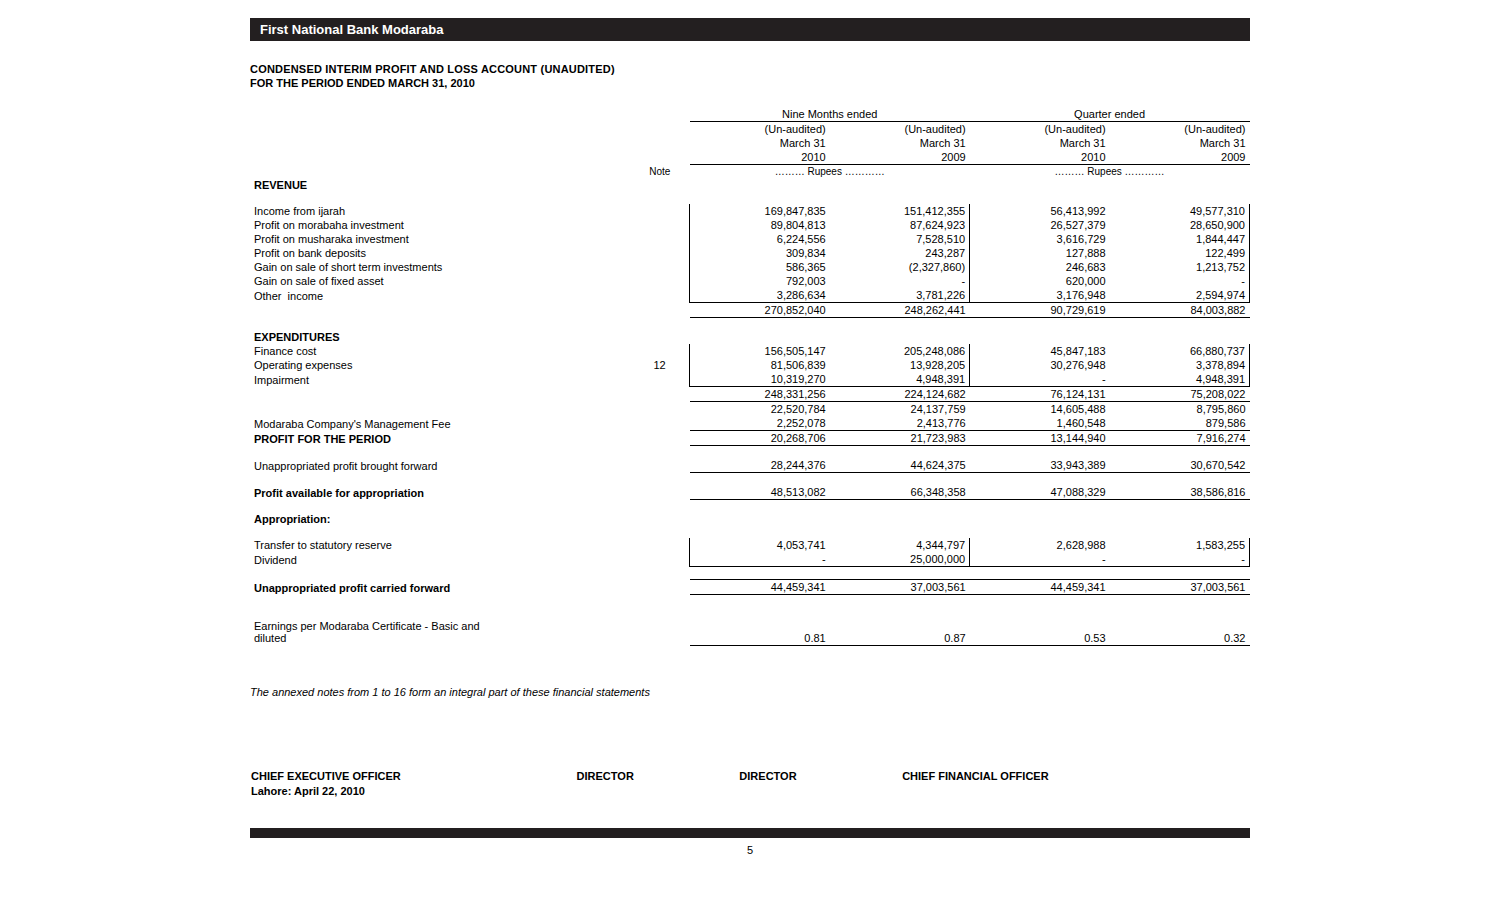First National Bank Modaraba
CONDENSED INTERIM PROFIT AND LOSS ACCOUNT (UNAUDITED)
FOR THE PERIOD ENDED MARCH 31, 2010
| | | Nine Months ended | Quarter ended |
| | | (Un-audited) | (Un-audited) | (Un-audited) | (Un-audited) |
| | | March 31 | March 31 | March 31 | March 31 |
| | | 2010 | 2009 | 2010 | 2009 |
| | Note | ……… Rupees ………… | ……… Rupees ………… |
| REVENUE | | | | | |
| Income from ijarah | | 169,847,835 | 151,412,355 | 56,413,992 | 49,577,310 |
| Profit on morabaha investment | | 89,804,813 | 87,624,923 | 26,527,379 | 28,650,900 |
| Profit on musharaka investment | | 6,224,556 | 7,528,510 | 3,616,729 | 1,844,447 |
| Profit on bank deposits | | 309,834 | 243,287 | 127,888 | 122,499 |
| Gain on sale of short term investments | | 586,365 | (2,327,860) | 246,683 | 1,213,752 |
| Gain on sale of fixed asset | | 792,003 | - | 620,000 | - |
| Other income | | 3,286,634 | 3,781,226 | 3,176,948 | 2,594,974 |
| | | 270,852,040 | 248,262,441 | 90,729,619 | 84,003,882 |
| EXPENDITURES | | | | | |
| Finance cost | | 156,505,147 | 205,248,086 | 45,847,183 | 66,880,737 |
| Operating expenses | 12 | 81,506,839 | 13,928,205 | 30,276,948 | 3,378,894 |
| Impairment | | 10,319,270 | 4,948,391 | - | 4,948,391 |
| | | 248,331,256 | 224,124,682 | 76,124,131 | 75,208,022 |
| | | 22,520,784 | 24,137,759 | 14,605,488 | 8,795,860 |
| Modaraba Company's Management Fee | | 2,252,078 | 2,413,776 | 1,460,548 | 879,586 |
| PROFIT FOR THE PERIOD | | 20,268,706 | 21,723,983 | 13,144,940 | 7,916,274 |
| Unappropriated profit brought forward | | 28,244,376 | 44,624,375 | 33,943,389 | 30,670,542 |
| Profit available for appropriation | | 48,513,082 | 66,348,358 | 47,088,329 | 38,586,816 |
| Appropriation: | | | | | |
| Transfer to statutory reserve | | 4,053,741 | 4,344,797 | 2,628,988 | 1,583,255 |
| Dividend | | - | 25,000,000 | - | - |
| Unappropriated profit carried forward | | 44,459,341 | 37,003,561 | 44,459,341 | 37,003,561 |
| Earnings per Modaraba Certificate - Basic and diluted | | 0.81 | 0.87 | 0.53 | 0.32 |
The annexed notes from 1 to 16 form an integral part of these financial statements
| CHIEF EXECUTIVE OFFICER | DIRECTOR | DIRECTOR | CHIEF FINANCIAL OFFICER |
| Lahore: April 22, 2010 | | | |
5